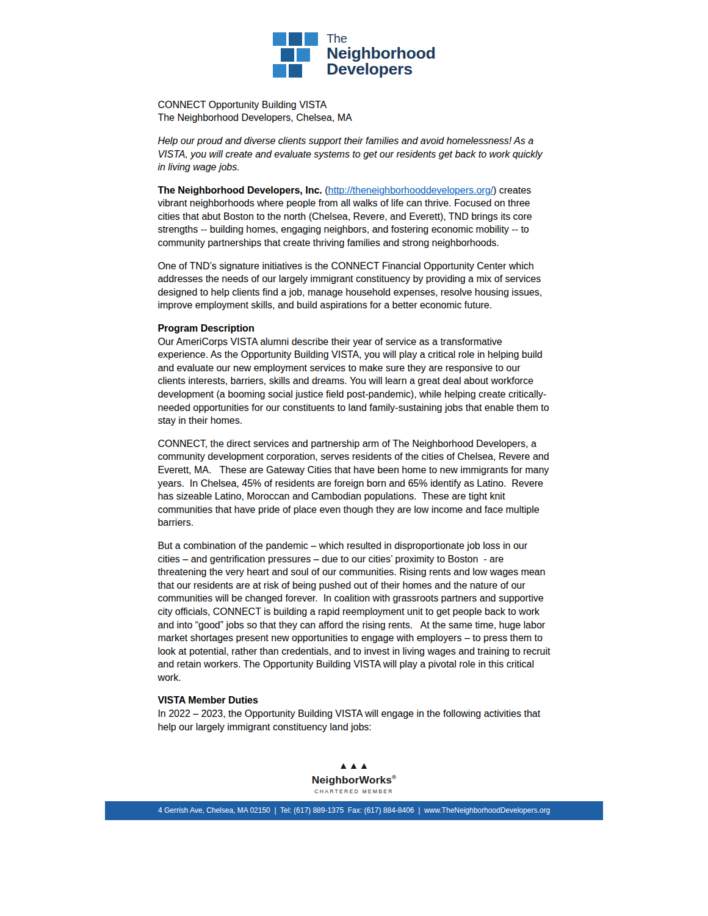The Neighborhood Developers
CONNECT Opportunity Building VISTA
The Neighborhood Developers, Chelsea, MA
Help our proud and diverse clients support their families and avoid homelessness! As a VISTA, you will create and evaluate systems to get our residents get back to work quickly in living wage jobs.
The Neighborhood Developers, Inc. (http://theneighborhooddevelopers.org/) creates vibrant neighborhoods where people from all walks of life can thrive. Focused on three cities that abut Boston to the north (Chelsea, Revere, and Everett), TND brings its core strengths -- building homes, engaging neighbors, and fostering economic mobility -- to community partnerships that create thriving families and strong neighborhoods.
One of TND’s signature initiatives is the CONNECT Financial Opportunity Center which addresses the needs of our largely immigrant constituency by providing a mix of services designed to help clients find a job, manage household expenses, resolve housing issues, improve employment skills, and build aspirations for a better economic future.
Program Description
Our AmeriCorps VISTA alumni describe their year of service as a transformative experience. As the Opportunity Building VISTA, you will play a critical role in helping build and evaluate our new employment services to make sure they are responsive to our clients interests, barriers, skills and dreams. You will learn a great deal about workforce development (a booming social justice field post-pandemic), while helping create critically-needed opportunities for our constituents to land family-sustaining jobs that enable them to stay in their homes.
CONNECT, the direct services and partnership arm of The Neighborhood Developers, a community development corporation, serves residents of the cities of Chelsea, Revere and Everett, MA. These are Gateway Cities that have been home to new immigrants for many years. In Chelsea, 45% of residents are foreign born and 65% identify as Latino. Revere has sizeable Latino, Moroccan and Cambodian populations. These are tight knit communities that have pride of place even though they are low income and face multiple barriers.
But a combination of the pandemic – which resulted in disproportionate job loss in our cities – and gentrification pressures – due to our cities’ proximity to Boston - are threatening the very heart and soul of our communities. Rising rents and low wages mean that our residents are at risk of being pushed out of their homes and the nature of our communities will be changed forever. In coalition with grassroots partners and supportive city officials, CONNECT is building a rapid reemployment unit to get people back to work and into “good” jobs so that they can afford the rising rents. At the same time, huge labor market shortages present new opportunities to engage with employers – to press them to look at potential, rather than credentials, and to invest in living wages and training to recruit and retain workers. The Opportunity Building VISTA will play a pivotal role in this critical work.
VISTA Member Duties
In 2022 – 2023, the Opportunity Building VISTA will engage in the following activities that help our largely immigrant constituency land jobs:
▲▲▲ NeighborWorks® CHARTERED MEMBER
4 Gerrish Ave, Chelsea, MA 02150 | Tel: (617) 889-1375 Fax: (617) 884-8406 | www.TheNeighborhoodDevelopers.org